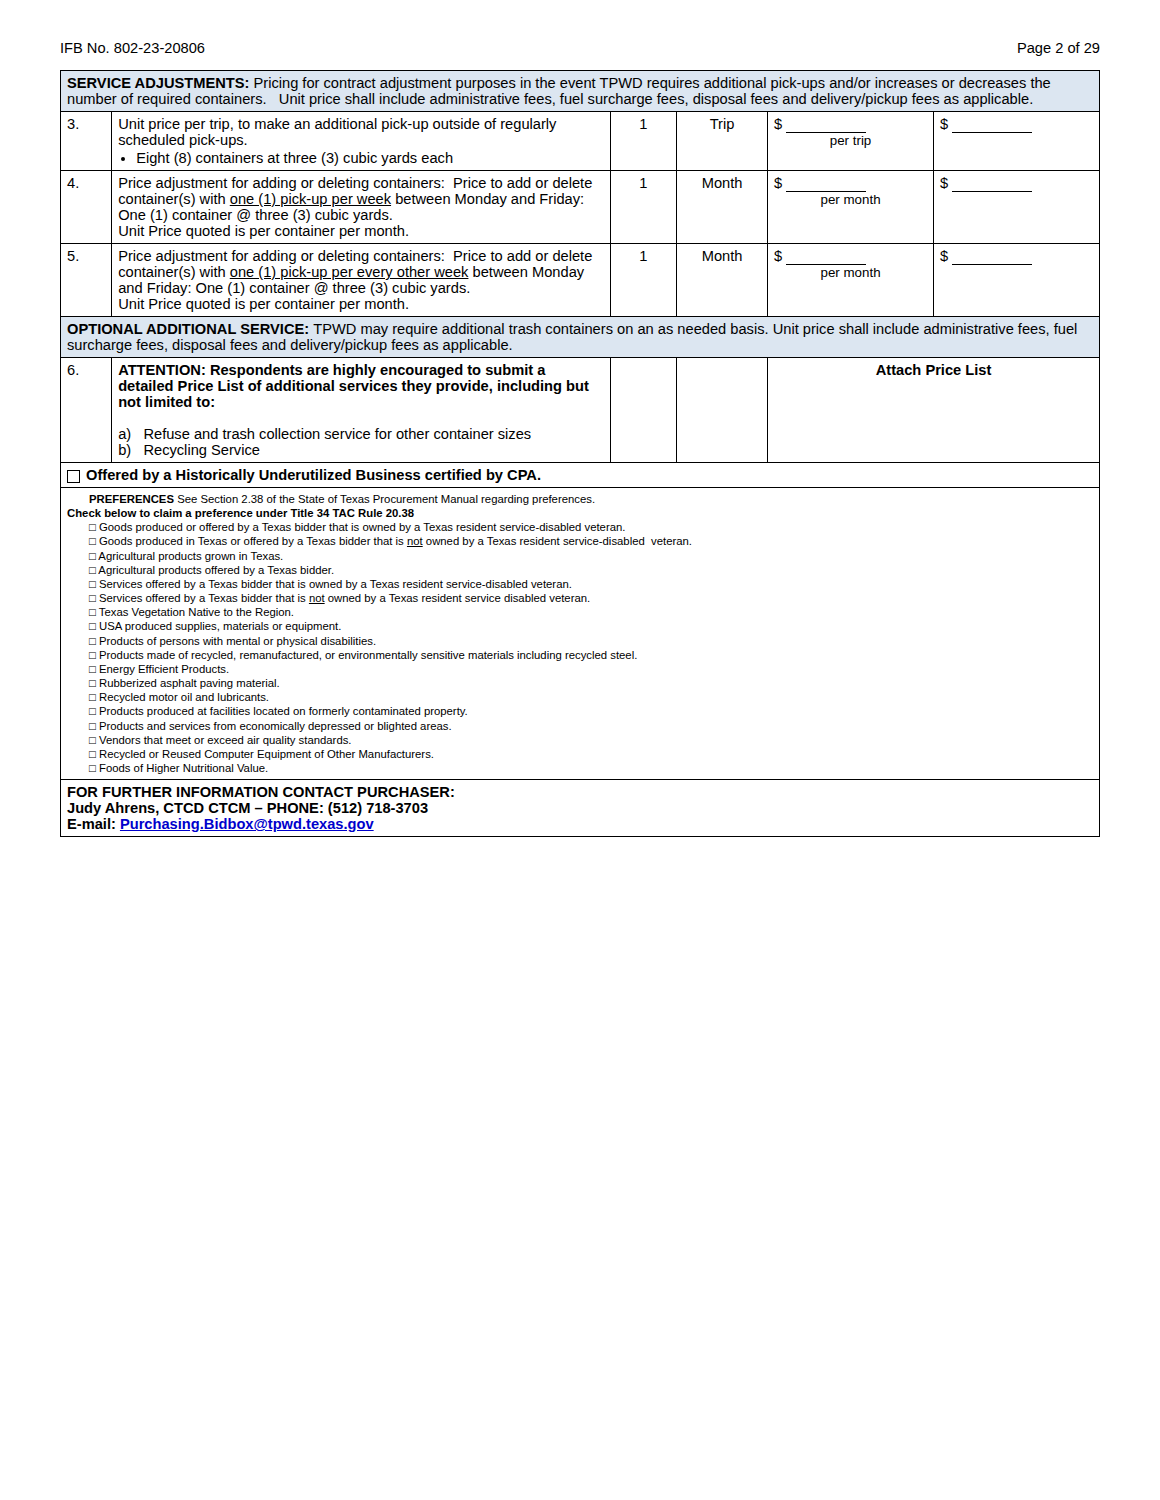IFB No. 802-23-20806
Page 2 of 29
| SERVICE ADJUSTMENTS: Pricing for contract adjustment purposes in the event TPWD requires additional pick-ups and/or increases or decreases the number of required containers. Unit price shall include administrative fees, fuel surcharge fees, disposal fees and delivery/pickup fees as applicable. |
| 3. | Unit price per trip, to make an additional pick-up outside of regularly scheduled pick-ups. Eight (8) containers at three (3) cubic yards each | 1 | Trip | $ per trip | $ |
| 4. | Price adjustment for adding or deleting containers: Price to add or delete container(s) with one (1) pick-up per week between Monday and Friday: One (1) container @ three (3) cubic yards. Unit Price quoted is per container per month. | 1 | Month | $ per month | $ |
| 5. | Price adjustment for adding or deleting containers: Price to add or delete container(s) with one (1) pick-up per every other week between Monday and Friday: One (1) container @ three (3) cubic yards. Unit Price quoted is per container per month. | 1 | Month | $ per month | $ |
| OPTIONAL ADDITIONAL SERVICE: TPWD may require additional trash containers on an as needed basis. Unit price shall include administrative fees, fuel surcharge fees, disposal fees and delivery/pickup fees as applicable. |
| 6. | ATTENTION: Respondents are highly encouraged to submit a detailed Price List of additional services they provide, including but not limited to: a) Refuse and trash collection service for other container sizes b) Recycling Service | | | Attach Price List |
| Offered by a Historically Underutilized Business certified by CPA. |
| PREFERENCES See Section 2.38 of the State of Texas Procurement Manual regarding preferences. Check below to claim a preference under Title 34 TAC Rule 20.38 □ Goods produced or offered by a Texas bidder that is owned by a Texas resident service-disabled veteran. □ Goods produced in Texas or offered by a Texas bidder that is not owned by a Texas resident service-disabled veteran. □ Agricultural products grown in Texas. □ Agricultural products offered by a Texas bidder. □ Services offered by a Texas bidder that is owned by a Texas resident service-disabled veteran. □ Services offered by a Texas bidder that is not owned by a Texas resident service disabled veteran. □ Texas Vegetation Native to the Region. □ USA produced supplies, materials or equipment. □ Products of persons with mental or physical disabilities. □ Products made of recycled, remanufactured, or environmentally sensitive materials including recycled steel. □ Energy Efficient Products. □ Rubberized asphalt paving material. □ Recycled motor oil and lubricants. □ Products produced at facilities located on formerly contaminated property. □ Products and services from economically depressed or blighted areas. □ Vendors that meet or exceed air quality standards. □ Recycled or Reused Computer Equipment of Other Manufacturers. □ Foods of Higher Nutritional Value. |
| FOR FURTHER INFORMATION CONTACT PURCHASER: Judy Ahrens, CTCD CTCM – PHONE: (512) 718-3703 E-mail: Purchasing.Bidbox@tpwd.texas.gov |